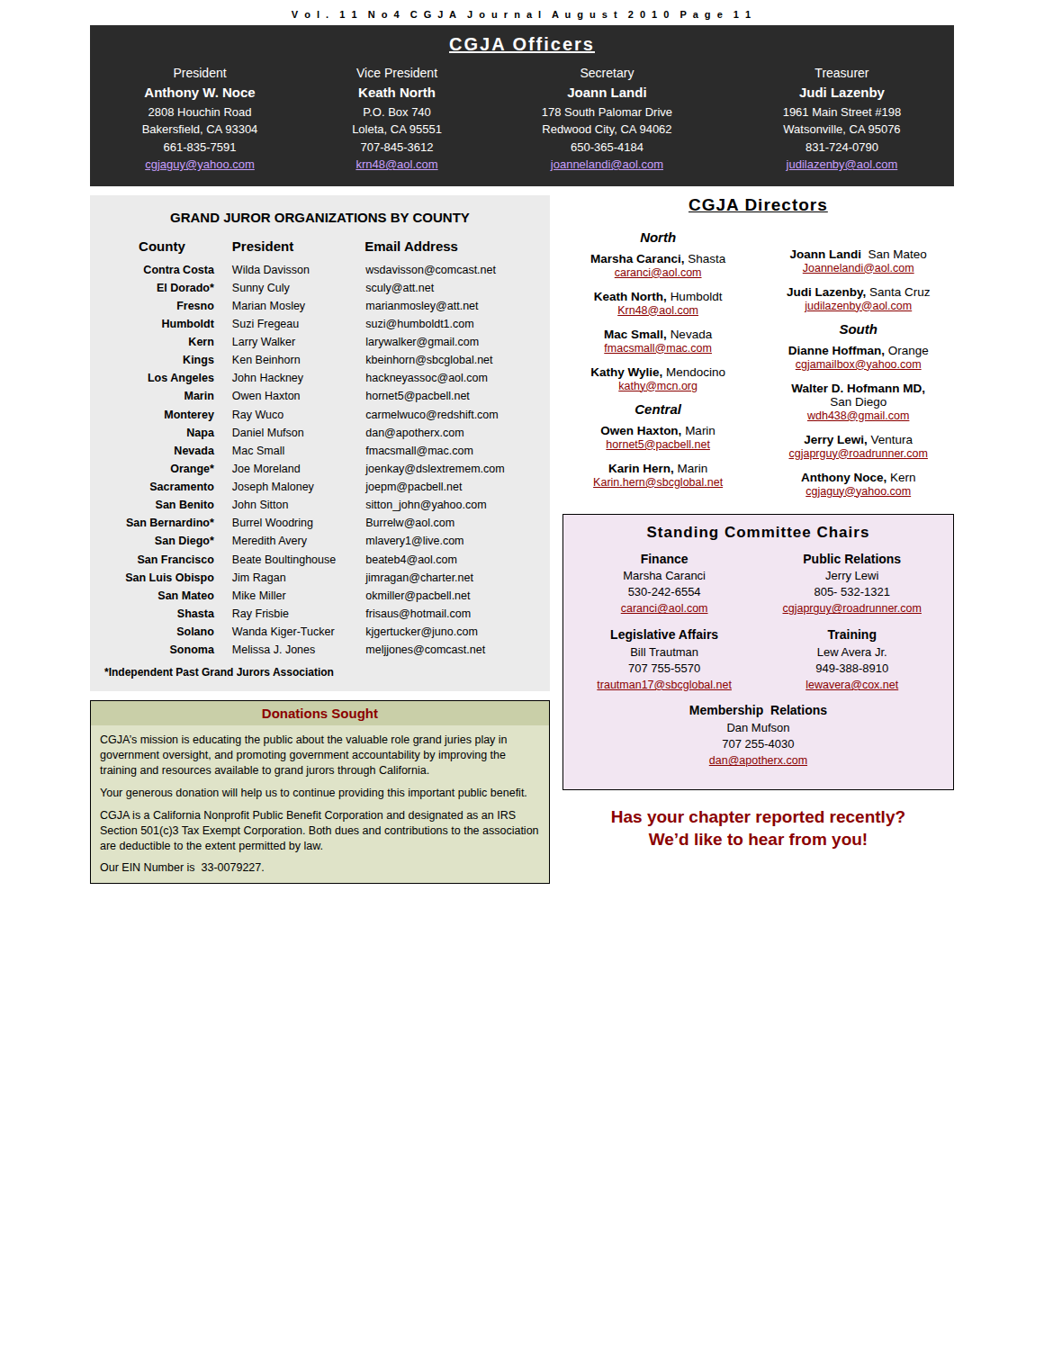V o l . 1 1 N o 4 C G J A J o u r n a l A u g u s t 2 0 1 0 P a g e 1 1
CGJA Officers
| President Anthony W. Noce 2808 Houchin Road Bakersfield, CA 93304 661-835-7591 cgjaguy@yahoo.com | Vice President Keath North P.O. Box 740 Loleta, CA 95551 707-845-3612 krn48@aol.com | Secretary Joann Landi 178 South Palomar Drive Redwood City, CA 94062 650-365-4184 joannelandi@aol.com | Treasurer Judi Lazenby 1961 Main Street #198 Watsonville, CA 95076 831-724-0790 judilazenby@aol.com |
GRAND JUROR ORGANIZATIONS BY COUNTY
| County | President | Email Address |
| --- | --- | --- |
| Contra Costa | Wilda Davisson | wsdavisson@comcast.net |
| El Dorado* | Sunny Culy | sculy@att.net |
| Fresno | Marian Mosley | marianmosley@att.net |
| Humboldt | Suzi Fregeau | suzi@humboldt1.com |
| Kern | Larry Walker | larywalker@gmail.com |
| Kings | Ken Beinhorn | kbeinhorn@sbcglobal.net |
| Los Angeles | John Hackney | hackneyassoc@aol.com |
| Marin | Owen Haxton | hornet5@pacbell.net |
| Monterey | Ray Wuco | carmelwuco@redshift.com |
| Napa | Daniel Mufson | dan@apotherx.com |
| Nevada | Mac Small | fmacsmall@mac.com |
| Orange* | Joe Moreland | joenkay@dslextremem.com |
| Sacramento | Joseph Maloney | joepm@pacbell.net |
| San Benito | John Sitton | sitton_john@yahoo.com |
| San Bernardino* | Burrel Woodring | Burrelw@aol.com |
| San Diego* | Meredith Avery | mlavery1@live.com |
| San Francisco | Beate Boultinghouse | beateb4@aol.com |
| San Luis Obispo | Jim Ragan | jimragan@charter.net |
| San Mateo | Mike Miller | okmiller@pacbell.net |
| Shasta | Ray Frisbie | frisaus@hotmail.com |
| Solano | Wanda Kiger-Tucker | kjgertucker@juno.com |
| Sonoma | Melissa J. Jones | meljjones@comcast.net |
*Independent Past Grand Jurors Association
Donations Sought
CGJA’s mission is educating the public about the valuable role grand juries play in government oversight, and promoting government accountability by improving the training and resources available to grand jurors through California.
Your generous donation will help us to continue providing this important public benefit.
CGJA is a California Nonprofit Public Benefit Corporation and designated as an IRS Section 501(c)3 Tax Exempt Corporation. Both dues and contributions to the association are deductible to the extent permitted by law.
Our EIN Number is 33-0079227.
CGJA Directors
North
Marsha Caranci, Shasta
caranci@aol.com
Keath North, Humboldt
Krn48@aol.com
Mac Small, Nevada
fmacsmall@mac.com
Kathy Wylie, Mendocino
kathy@mcn.org
Central
Owen Haxton, Marin
hornet5@pacbell.net
Karin Hern, Marin
Karin.hern@sbcglobal.net
Joann Landi San Mateo
Joannelandi@aol.com
Judi Lazenby, Santa Cruz
judilazenby@aol.com
South
Dianne Hoffman, Orange
cgjamailbox@yahoo.com
Walter D. Hofmann MD,
San Diego
wdh438@gmail.com
Jerry Lewi, Ventura
cgjaprguy@roadrunner.com
Anthony Noce, Kern
cgjaguy@yahoo.com
Standing Committee Chairs
| Finance Marsha Caranci 530-242-6554 caranci@aol.com | Public Relations Jerry Lewi 805- 532-1321 cgjaprguy@roadrunner.com |
| Legislative Affairs Bill Trautman 707 755-5570 trautman17@sbcglobal.net | Training Lew Avera Jr. 949-388-8910 lewavera@cox.net |
| Membership Relations Dan Mufson 707 255-4030 dan@apotherx.com |
Has your chapter reported recently?
We’d like to hear from you!